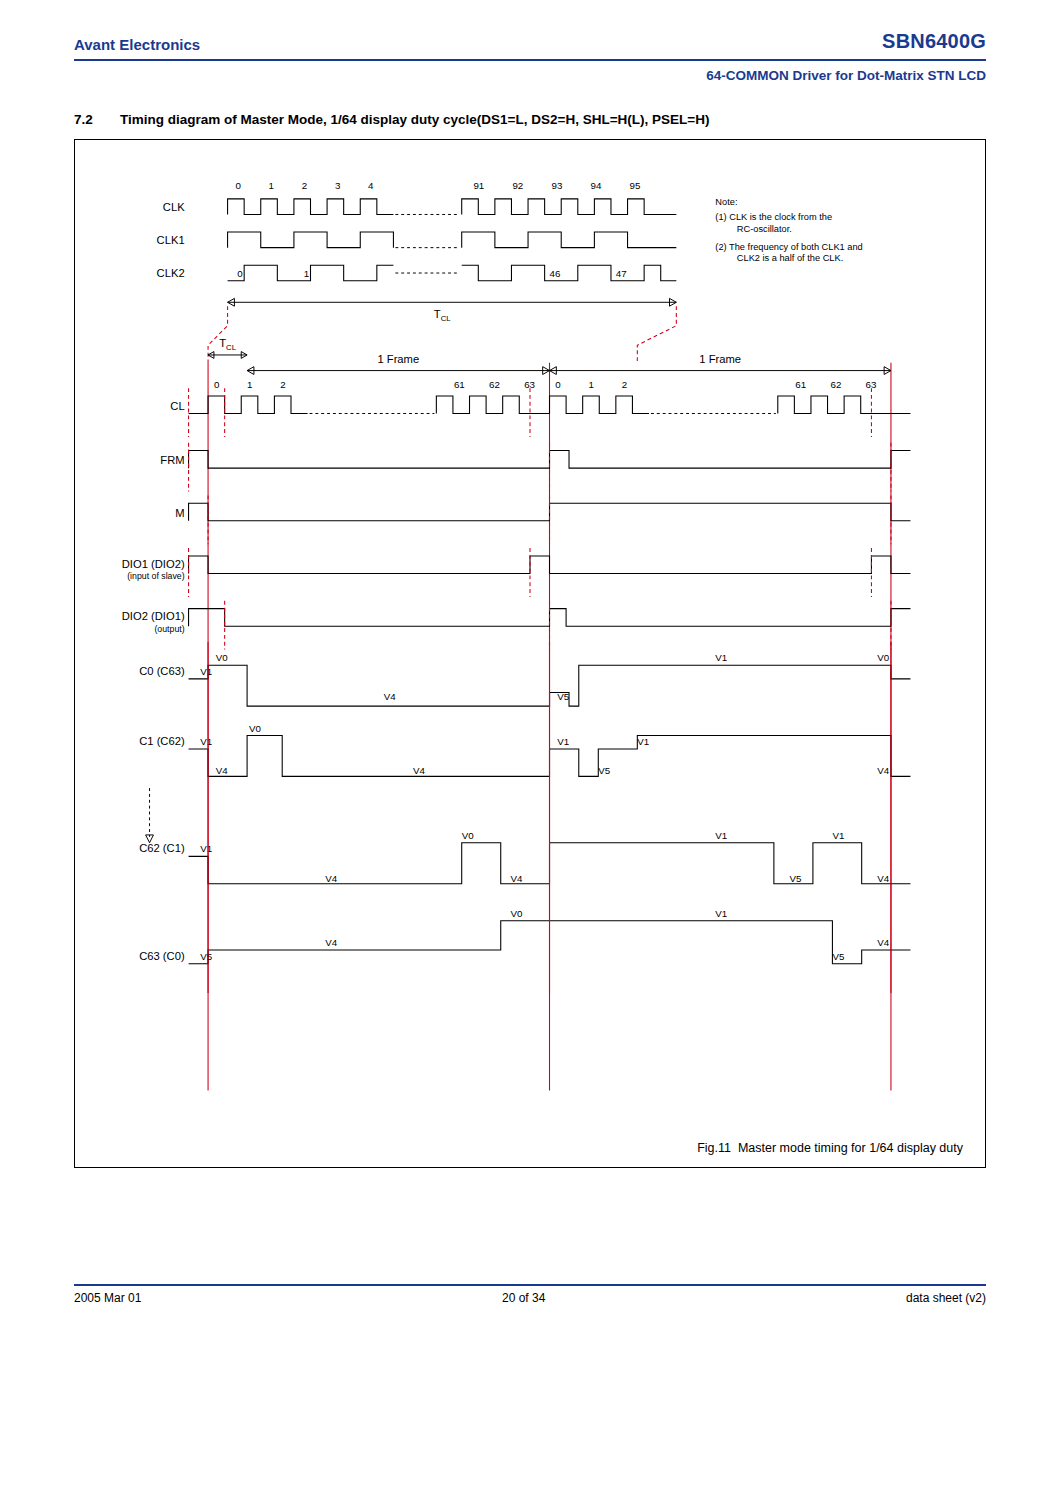Avant Electronics
SBN6400G
64-COMMON Driver for Dot-Matrix STN LCD
7.2 Timing diagram of Master Mode, 1/64 display duty cycle(DS1=L, DS2=H, SHL=H(L), PSEL=H)
0 1 2 3 4 91 92 93 94 95 CLK CLK1 CLK2 0 1 46 47 TCL Note: (1) CLK is the clock from the RC-oscillator. (2) The frequency of both CLK1 and CLK2 is a half of the CLK. TCL 1 Frame 1 Frame CL 0 1 2 61 62 63 0 1 2 61 62 63 FRM M DIO1 (DIO2) (input of slave) DIO2 (DIO1) (output) C0 (C63) V1 V0 V4 V5 V1 V0 C1 (C62) V1 V0 V4 V4 V1 V1 V5 V4 C62 (C1) V1 V0 V4 V4 V1 V1 V5 V4 C63 (C0) V5 V4 V0 V1 V5 V4
Fig.11 Master mode timing for 1/64 display duty
2005 Mar 01
20 of 34
data sheet (v2)